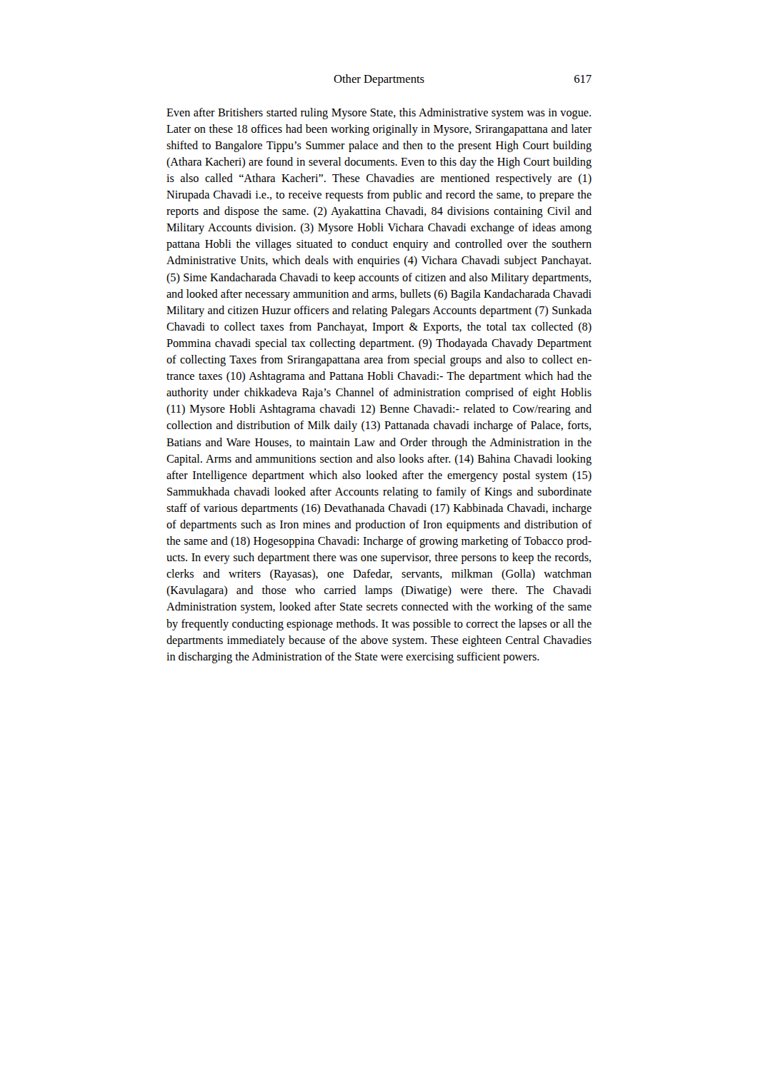Other Departments617
Even after Britishers started ruling Mysore State, this Administrative system was in vogue. Later on these 18 offices had been working originally in Mysore, Srirangapattana and later shifted to Bangalore Tippu’s Summer palace and then to the present High Court building (Athara Kacheri) are found in several documents. Even to this day the High Court building is also called “Athara Kacheri”. These Chavadies are mentioned respectively are (1) Nirupada Chavadi i.e., to receive requests from public and record the same, to prepare the reports and dispose the same. (2) Ayakattina Chavadi, 84 divisions containing Civil and Military Accounts division. (3) Mysore Hobli Vichara Chavadi exchange of ideas among pattana Hobli the villages situated to conduct enquiry and controlled over the southern Administrative Units, which deals with enquiries (4) Vichara Chavadi subject Panchayat. (5) Sime Kandacharada Chavadi to keep accounts of citizen and also Military departments, and looked after necessary ammunition and arms, bullets (6) Bagila Kandacharada Chavadi Military and citizen Huzur officers and relating Palegars Accounts department (7) Sunkada Chavadi to collect taxes from Panchayat, Import & Exports, the total tax collected (8) Pommina chavadi special tax collecting department. (9) Thodayada Chavady Department of collecting Taxes from Srirangapattana area from special groups and also to collect entrance taxes (10) Ashtagrama and Pattana Hobli Chavadi:- The department which had the authority under chikkadeva Raja’s Channel of administration comprised of eight Hoblis (11) Mysore Hobli Ashtagrama chavadi 12) Benne Chavadi:- related to Cow/rearing and collection and distribution of Milk daily (13) Pattanada chavadi incharge of Palace, forts, Batians and Ware Houses, to maintain Law and Order through the Administration in the Capital. Arms and ammunitions section and also looks after. (14) Bahina Chavadi looking after Intelligence department which also looked after the emergency postal system (15) Sammukhada chavadi looked after Accounts relating to family of Kings and subordinate staff of various departments (16) Devathanada Chavadi (17) Kabbinada Chavadi, incharge of departments such as Iron mines and production of Iron equipments and distribution of the same and (18) Hogesoppina Chavadi: Incharge of growing marketing of Tobacco products. In every such department there was one supervisor, three persons to keep the records, clerks and writers (Rayasas), one Dafedar, servants, milkman (Golla) watchman (Kavulagara) and those who carried lamps (Diwatige) were there. The Chavadi Administration system, looked after State secrets connected with the working of the same by frequently conducting espionage methods. It was possible to correct the lapses or all the departments immediately because of the above system. These eighteen Central Chavadies in discharging the Administration of the State were exercising sufficient powers.